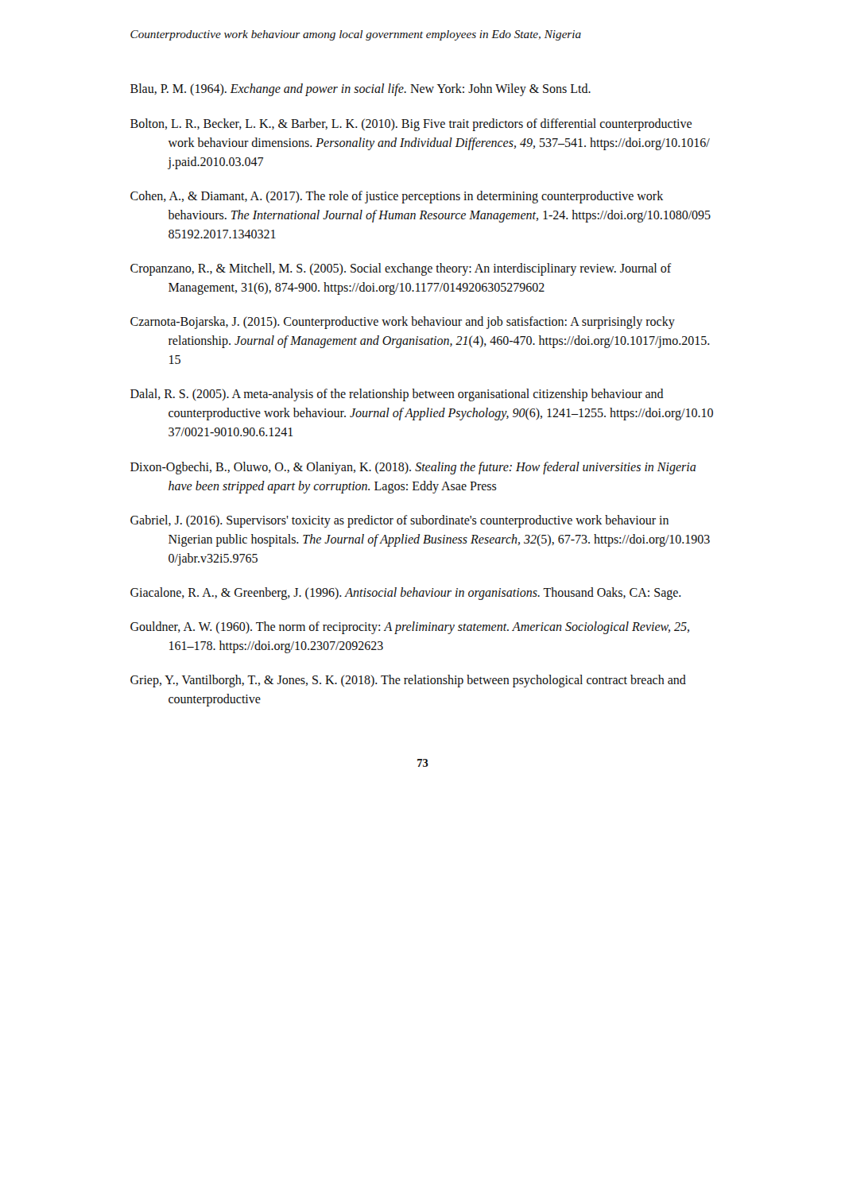Counterproductive work behaviour among local government employees in Edo State, Nigeria
Blau, P. M. (1964). Exchange and power in social life. New York: John Wiley & Sons Ltd.
Bolton, L. R., Becker, L. K., & Barber, L. K. (2010). Big Five trait predictors of differential counterproductive work behaviour dimensions. Personality and Individual Differences, 49, 537–541. https://doi.org/10.1016/j.paid.2010.03.047
Cohen, A., & Diamant, A. (2017). The role of justice perceptions in determining counterproductive work behaviours. The International Journal of Human Resource Management, 1-24. https://doi.org/10.1080/09585192.2017.1340321
Cropanzano, R., & Mitchell, M. S. (2005). Social exchange theory: An interdisciplinary review. Journal of Management, 31(6), 874-900. https://doi.org/10.1177/0149206305279602
Czarnota-Bojarska, J. (2015). Counterproductive work behaviour and job satisfaction: A surprisingly rocky relationship. Journal of Management and Organisation, 21(4), 460-470. https://doi.org/10.1017/jmo.2015.15
Dalal, R. S. (2005). A meta-analysis of the relationship between organisational citizenship behaviour and counterproductive work behaviour. Journal of Applied Psychology, 90(6), 1241–1255. https://doi.org/10.1037/0021-9010.90.6.1241
Dixon-Ogbechi, B., Oluwo, O., & Olaniyan, K. (2018). Stealing the future: How federal universities in Nigeria have been stripped apart by corruption. Lagos: Eddy Asae Press
Gabriel, J. (2016). Supervisors' toxicity as predictor of subordinate's counterproductive work behaviour in Nigerian public hospitals. The Journal of Applied Business Research, 32(5), 67-73. https://doi.org/10.19030/jabr.v32i5.9765
Giacalone, R. A., & Greenberg, J. (1996). Antisocial behaviour in organisations. Thousand Oaks, CA: Sage.
Gouldner, A. W. (1960). The norm of reciprocity: A preliminary statement. American Sociological Review, 25, 161–178. https://doi.org/10.2307/2092623
Griep, Y., Vantilborgh, T., & Jones, S. K. (2018). The relationship between psychological contract breach and counterproductive
73